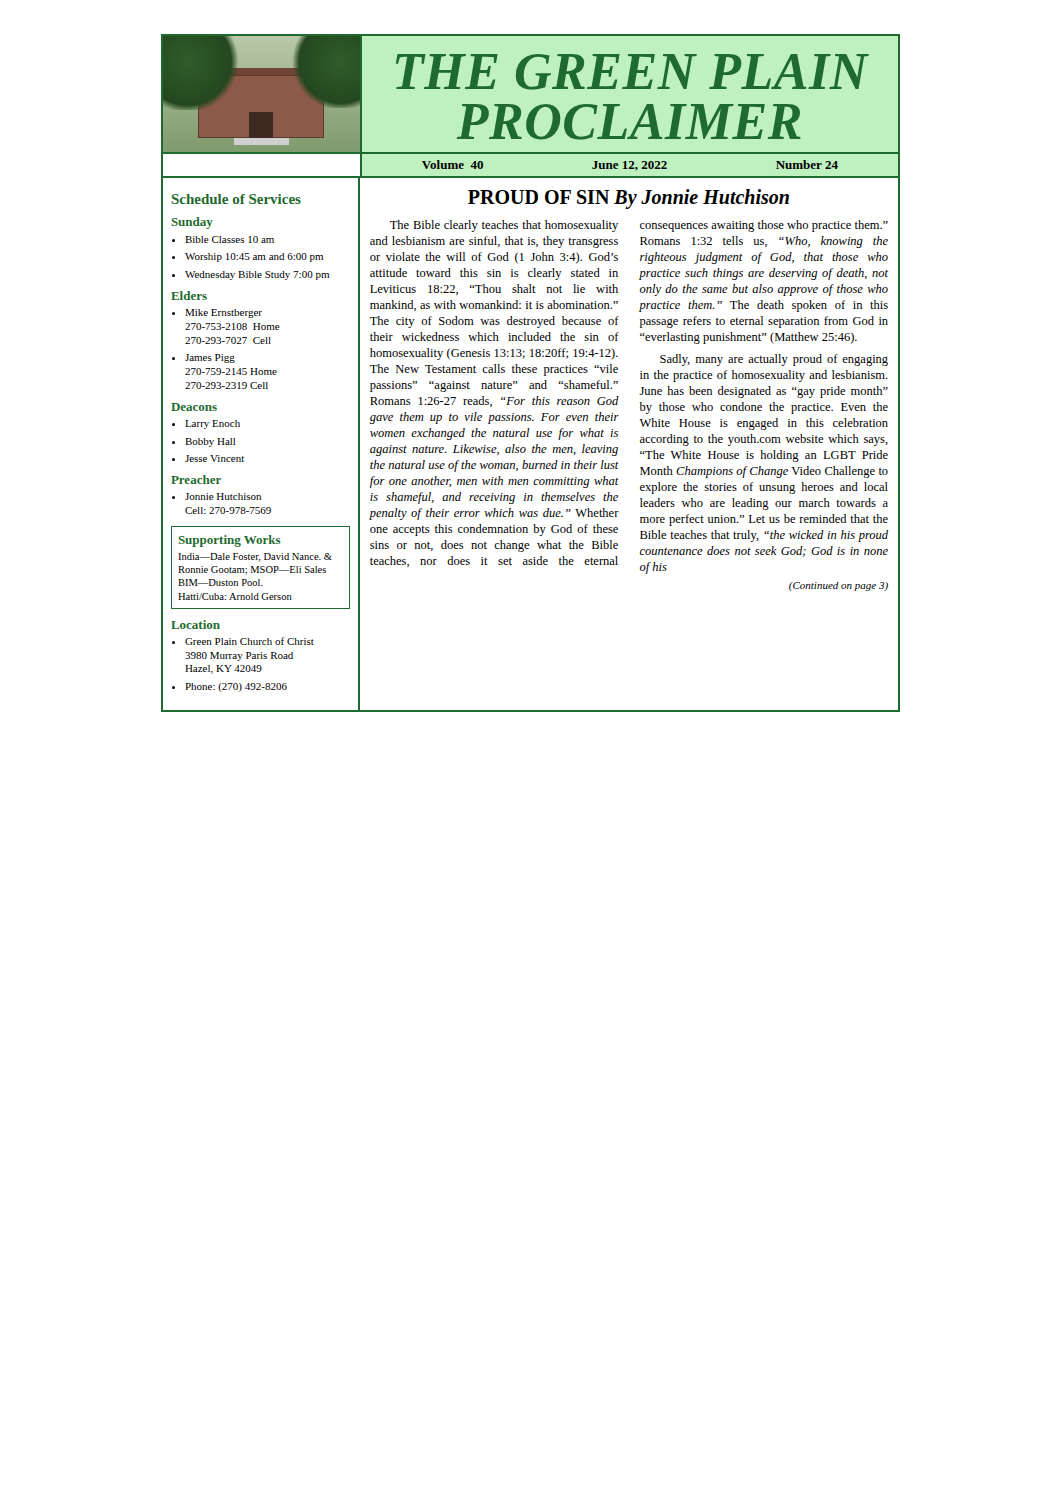THE GREEN PLAINPROCLAIMER
Volume 40 June 12, 2022 Number 24
Schedule of Services
Sunday
Bible Classes 10 am
Worship 10:45 am and 6:00 pm
Wednesday Bible Study 7:00 pm
Elders
Mike Ernstberger
270-753-2108 Home
270-293-7027 Cell
James Pigg
270-759-2145 Home
270-293-2319 Cell
Deacons
Larry Enoch
Bobby Hall
Jesse Vincent
Preacher
Jonnie Hutchison
Cell: 270-978-7569
Supporting Works
India—Dale Foster, David Nance. & Ronnie Gootam; MSOP—Eli Sales
BIM—Duston Pool.
Hatti/Cuba: Arnold Gerson
Location
Green Plain Church of Christ
3980 Murray Paris Road
Hazel, KY 42049
Phone: (270) 492-8206
PROUD OF SIN By Jonnie Hutchison
The Bible clearly teaches that homosexuality and lesbianism are sinful, that is, they transgress or violate the will of God (1 John 3:4). God’s attitude toward this sin is clearly stated in Leviticus 18:22, “Thou shalt not lie with mankind, as with womankind: it is abomination.” The city of Sodom was destroyed because of their wickedness which included the sin of homosexuality (Genesis 13:13; 18:20ff; 19:4-12). The New Testament calls these practices “vile passions” “against nature” and “shameful.” Romans 1:26-27 reads, “For this reason God gave them up to vile passions. For even their women exchanged the natural use for what is against nature. Likewise, also the men, leaving the natural use of the woman, burned in their lust for one another, men with men committing what is shameful, and receiving in themselves the penalty of their error which was due.” Whether one accepts this condemnation by God of these sins or not, does not change what the Bible teaches, nor does it set aside the eternal consequences awaiting those who practice them.” Romans 1:32 tells us, “Who, knowing the righteous judgment of God, that those who practice such things are deserving of death, not only do the same but also approve of those who practice them.” The death spoken of in this passage refers to eternal separation from God in “everlasting punishment” (Matthew 25:46).
Sadly, many are actually proud of engaging in the practice of homosexuality and lesbianism. June has been designated as “gay pride month” by those who condone the practice. Even the White House is engaged in this celebration according to the youth.com website which says, “The White House is holding an LGBT Pride Month Champions of Change Video Challenge to explore the stories of unsung heroes and local leaders who are leading our march towards a more perfect union.” Let us be reminded that the Bible teaches that truly, “the wicked in his proud countenance does not seek God; God is in none of his
(Continued on page 3)